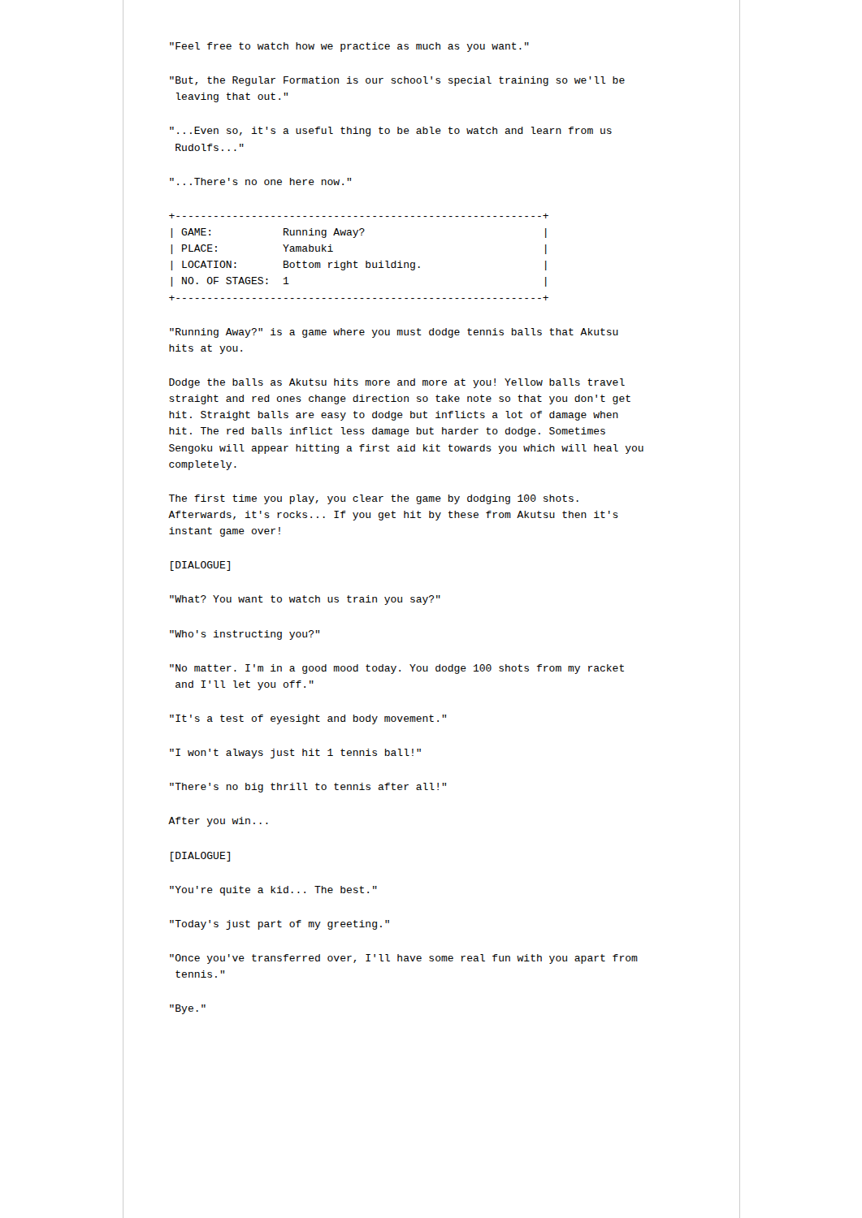"Feel free to watch how we practice as much as you want."
"But, the Regular Formation is our school's special training so we'll be leaving that out."
"...Even so, it's a useful thing to be able to watch and learn from us Rudolfs..."
"...There's no one here now."
+----------------------------------------------------------+
| GAME:           Running Away?                            |
| PLACE:          Yamabuki                                 |
| LOCATION:       Bottom right building.                   |
| NO. OF STAGES:  1                                        |
+----------------------------------------------------------+
"Running Away?" is a game where you must dodge tennis balls that Akutsu hits at you.
Dodge the balls as Akutsu hits more and more at you! Yellow balls travel straight and red ones change direction so take note so that you don't get hit. Straight balls are easy to dodge but inflicts a lot of damage when hit. The red balls inflict less damage but harder to dodge. Sometimes Sengoku will appear hitting a first aid kit towards you which will heal you completely.
The first time you play, you clear the game by dodging 100 shots. Afterwards, it's rocks... If you get hit by these from Akutsu then it's instant game over!
[DIALOGUE]
"What? You want to watch us train you say?"
"Who's instructing you?"
"No matter. I'm in a good mood today. You dodge 100 shots from my racket and I'll let you off."
"It's a test of eyesight and body movement."
"I won't always just hit 1 tennis ball!"
"There's no big thrill to tennis after all!"
After you win...
[DIALOGUE]
"You're quite a kid... The best."
"Today's just part of my greeting."
"Once you've transferred over, I'll have some real fun with you apart from tennis."
"Bye."